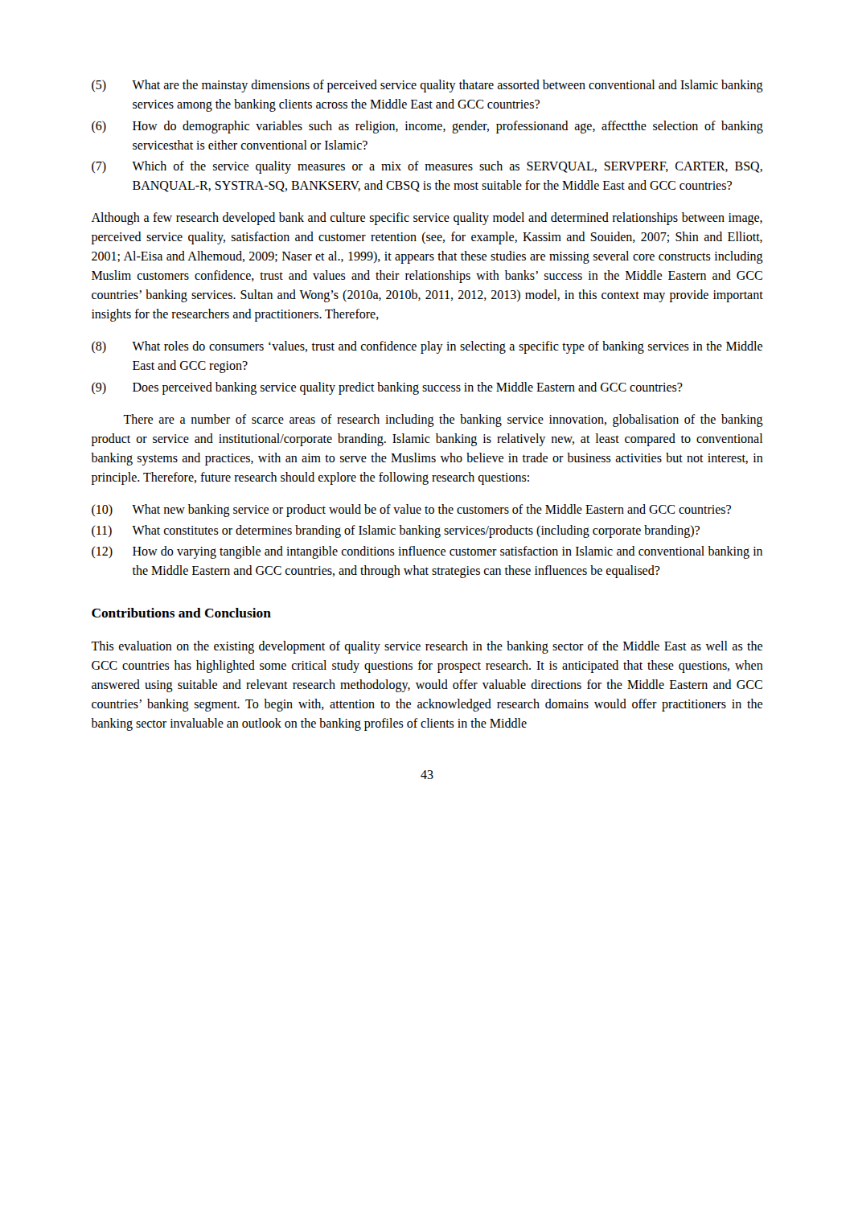(5) What are the mainstay dimensions of perceived service quality thatare assorted between conventional and Islamic banking services among the banking clients across the Middle East and GCC countries?
(6) How do demographic variables such as religion, income, gender, professionand age, affectthe selection of banking servicesthat is either conventional or Islamic?
(7) Which of the service quality measures or a mix of measures such as SERVQUAL, SERVPERF, CARTER, BSQ, BANQUAL-R, SYSTRA-SQ, BANKSERV, and CBSQ is the most suitable for the Middle East and GCC countries?
Although a few research developed bank and culture specific service quality model and determined relationships between image, perceived service quality, satisfaction and customer retention (see, for example, Kassim and Souiden, 2007; Shin and Elliott, 2001; Al-Eisa and Alhemoud, 2009; Naser et al., 1999), it appears that these studies are missing several core constructs including Muslim customers confidence, trust and values and their relationships with banks’ success in the Middle Eastern and GCC countries’ banking services. Sultan and Wong’s (2010a, 2010b, 2011, 2012, 2013) model, in this context may provide important insights for the researchers and practitioners. Therefore,
(8) What roles do consumers ‘values, trust and confidence play in selecting a specific type of banking services in the Middle East and GCC region?
(9) Does perceived banking service quality predict banking success in the Middle Eastern and GCC countries?
There are a number of scarce areas of research including the banking service innovation, globalisation of the banking product or service and institutional/corporate branding. Islamic banking is relatively new, at least compared to conventional banking systems and practices, with an aim to serve the Muslims who believe in trade or business activities but not interest, in principle. Therefore, future research should explore the following research questions:
(10) What new banking service or product would be of value to the customers of the Middle Eastern and GCC countries?
(11) What constitutes or determines branding of Islamic banking services/products (including corporate branding)?
(12) How do varying tangible and intangible conditions influence customer satisfaction in Islamic and conventional banking in the Middle Eastern and GCC countries, and through what strategies can these influences be equalised?
Contributions and Conclusion
This evaluation on the existing development of quality service research in the banking sector of the Middle East as well as the GCC countries has highlighted some critical study questions for prospect research. It is anticipated that these questions, when answered using suitable and relevant research methodology, would offer valuable directions for the Middle Eastern and GCC countries’ banking segment. To begin with, attention to the acknowledged research domains would offer practitioners in the banking sector invaluable an outlook on the banking profiles of clients in the Middle
43